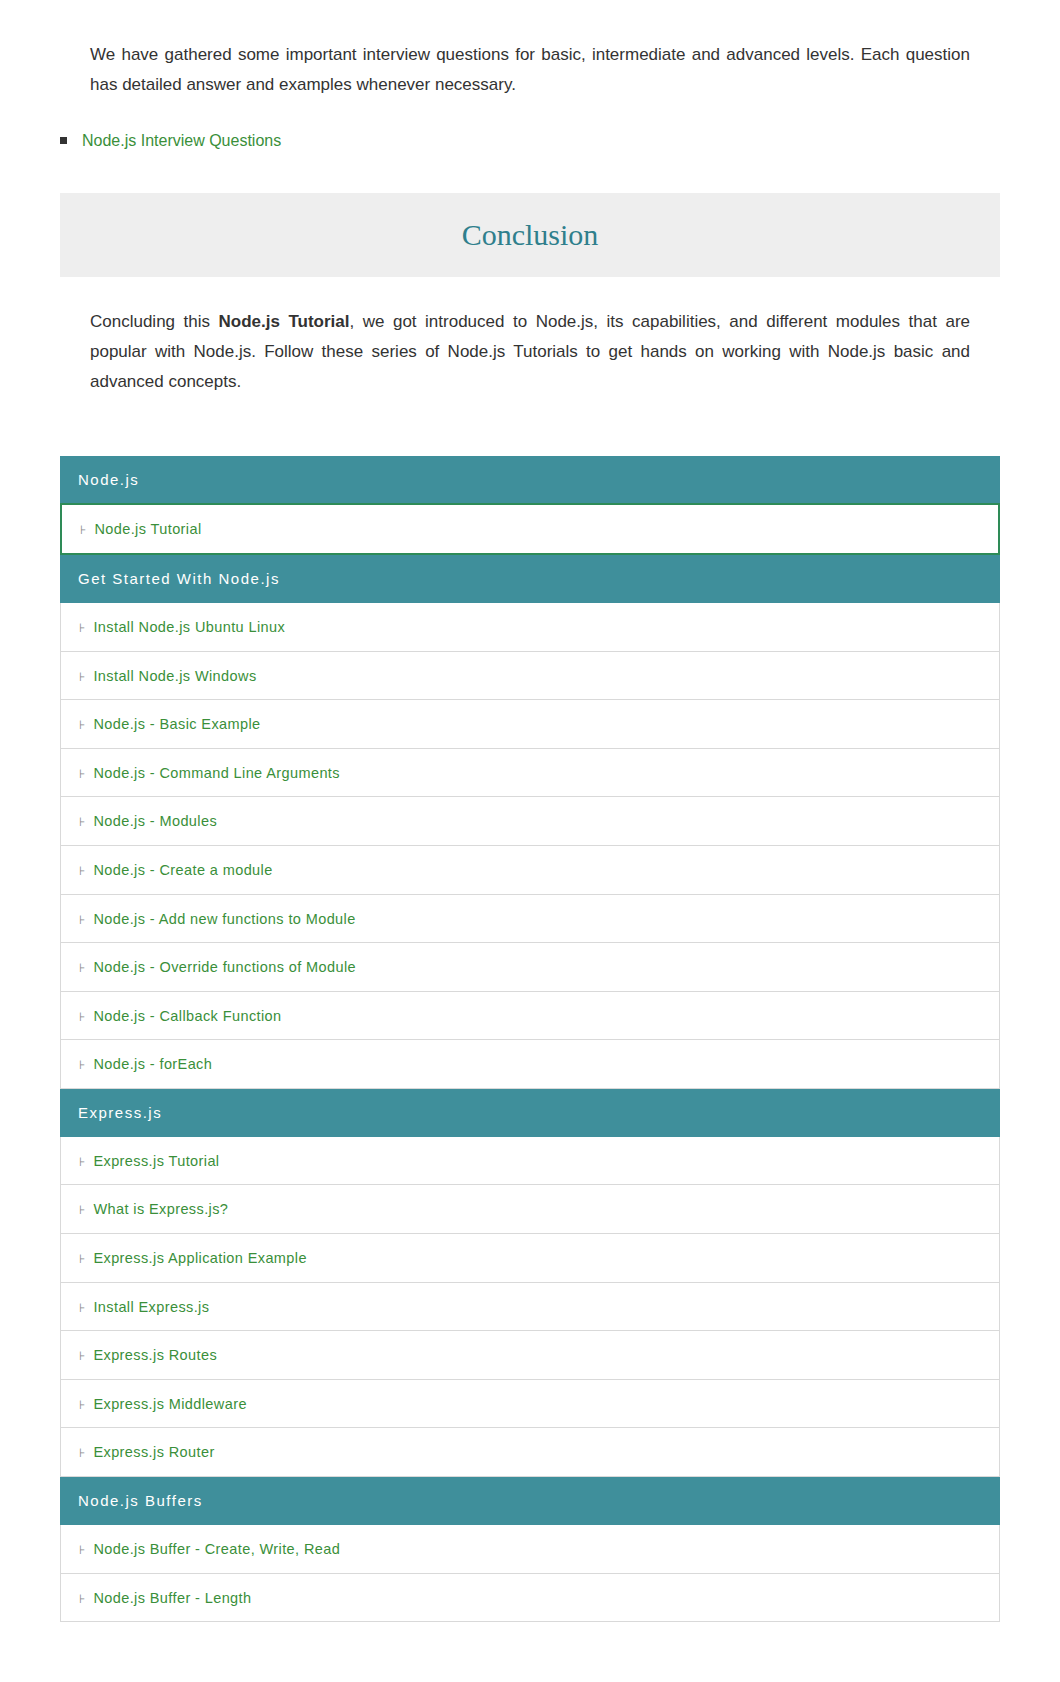We have gathered some important interview questions for basic, intermediate and advanced levels. Each question has detailed answer and examples whenever necessary.
Node.js Interview Questions
Conclusion
Concluding this Node.js Tutorial, we got introduced to Node.js, its capabilities, and different modules that are popular with Node.js. Follow these series of Node.js Tutorials to get hands on working with Node.js basic and advanced concepts.
Node.js
⊦Node.js Tutorial
Get Started With Node.js
⊦Install Node.js Ubuntu Linux
⊦Install Node.js Windows
⊦Node.js - Basic Example
⊦Node.js - Command Line Arguments
⊦Node.js - Modules
⊦Node.js - Create a module
⊦Node.js - Add new functions to Module
⊦Node.js - Override functions of Module
⊦Node.js - Callback Function
⊦Node.js - forEach
Express.js
⊦Express.js Tutorial
⊦What is Express.js?
⊦Express.js Application Example
⊦Install Express.js
⊦Express.js Routes
⊦Express.js Middleware
⊦Express.js Router
Node.js Buffers
⊦Node.js Buffer - Create, Write, Read
⊦Node.js Buffer - Length